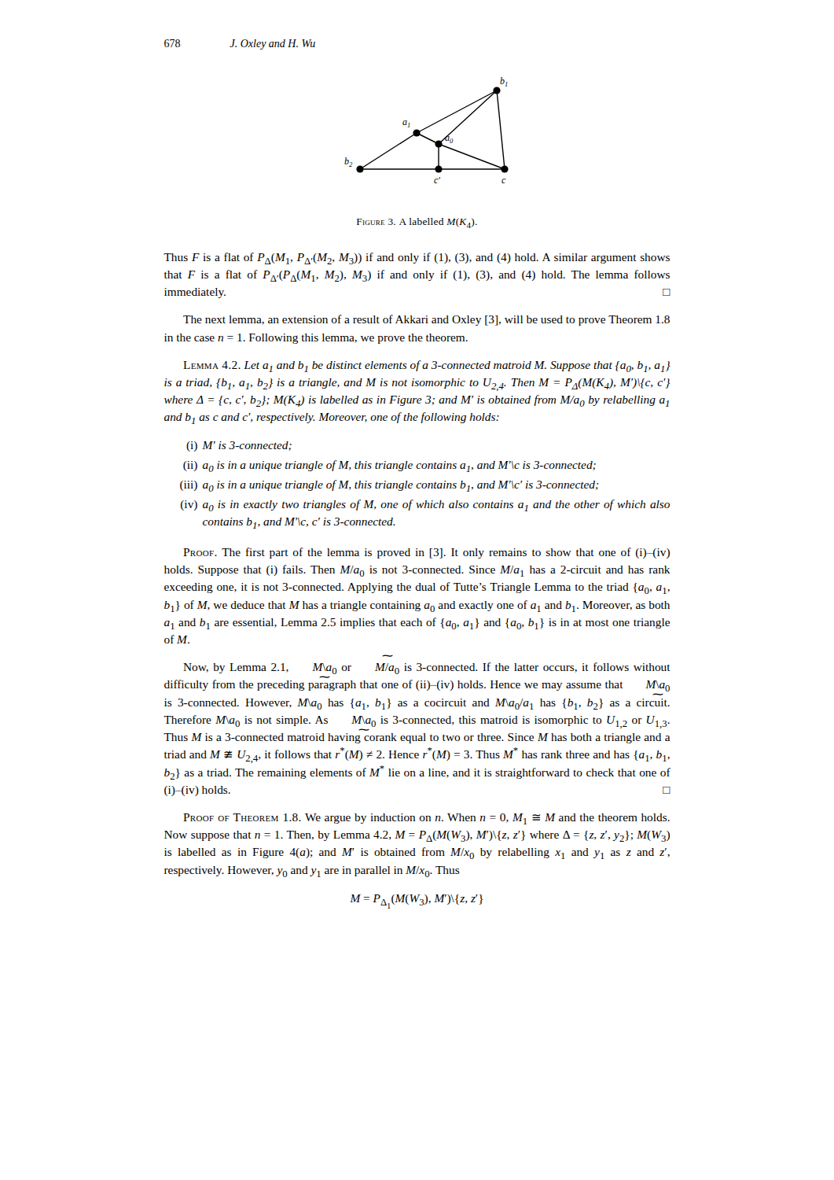678 J. Oxley and H. Wu
b1 a1 a0 b2 c′ c
Figure 3. A labelled M(K4).
Thus F is a flat of PΔ(M1, PΔ′(M2, M3)) if and only if (1), (3), and (4) hold. A similar argument shows that F is a flat of PΔ′(PΔ(M1, M2), M3) if and only if (1), (3), and (4) hold. The lemma follows immediately. □
The next lemma, an extension of a result of Akkari and Oxley [3], will be used to prove Theorem 1.8 in the case n = 1. Following this lemma, we prove the theorem.
Lemma 4.2. Let a1 and b1 be distinct elements of a 3-connected matroid M. Suppose that {a0, b1, a1} is a triad, {b1, a1, b2} is a triangle, and M is not isomorphic to U2,4. Then M = PΔ(M(K4), M′)\{c, c′} where Δ = {c, c′, b2}; M(K4) is labelled as in Figure 3; and M′ is obtained from M/a0 by relabelling a1 and b1 as c and c′, respectively. Moreover, one of the following holds:
(i) M′ is 3-connected;
(ii) a0 is in a unique triangle of M, this triangle contains a1, and M′\c is 3-connected;
(iii) a0 is in a unique triangle of M, this triangle contains b1, and M′\c′ is 3-connected;
(iv) a0 is in exactly two triangles of M, one of which also contains a1 and the other of which also contains b1, and M′\c, c′ is 3-connected.
Proof. The first part of the lemma is proved in [3]. It only remains to show that one of (i)–(iv) holds. Suppose that (i) fails. Then M/a0 is not 3-connected. Since M/a1 has a 2-circuit and has rank exceeding one, it is not 3-connected. Applying the dual of Tutte’s Triangle Lemma to the triad {a0, a1, b1} of M, we deduce that M has a triangle containing a0 and exactly one of a1 and b1. Moreover, as both a1 and b1 are essential, Lemma 2.5 implies that each of {a0, a1} and {a0, b1} is in at most one triangle of M.
Now, by Lemma 2.1, M\a0 or M/a0 is 3-connected. If the latter occurs, it follows without difficulty from the preceding paragraph that one of (ii)–(iv) holds. Hence we may assume that M\a0 is 3-connected. However, M\a0 has {a1, b1} as a cocircuit and M\a0/a1 has {b1, b2} as a circuit. Therefore M\a0 is not simple. As M\a0 is 3-connected, this matroid is isomorphic to U1,2 or U1,3. Thus M is a 3-connected matroid having corank equal to two or three. Since M has both a triangle and a triad and M ≇ U2,4, it follows that r*(M) ≠ 2. Hence r*(M) = 3. Thus M* has rank three and has {a1, b1, b2} as a triad. The remaining elements of M* lie on a line, and it is straightforward to check that one of (i)–(iv) holds. □
Proof of Theorem 1.8. We argue by induction on n. When n = 0, M1 ≅ M and the theorem holds. Now suppose that n = 1. Then, by Lemma 4.2, M = PΔ(M(W3), M′)\{z, z′} where Δ = {z, z′, y2}; M(W3) is labelled as in Figure 4(a); and M′ is obtained from M/x0 by relabelling x1 and y1 as z and z′, respectively. However, y0 and y1 are in parallel in M/x0. Thus
M = PΔ1(M(W3), M′)\{z, z′}